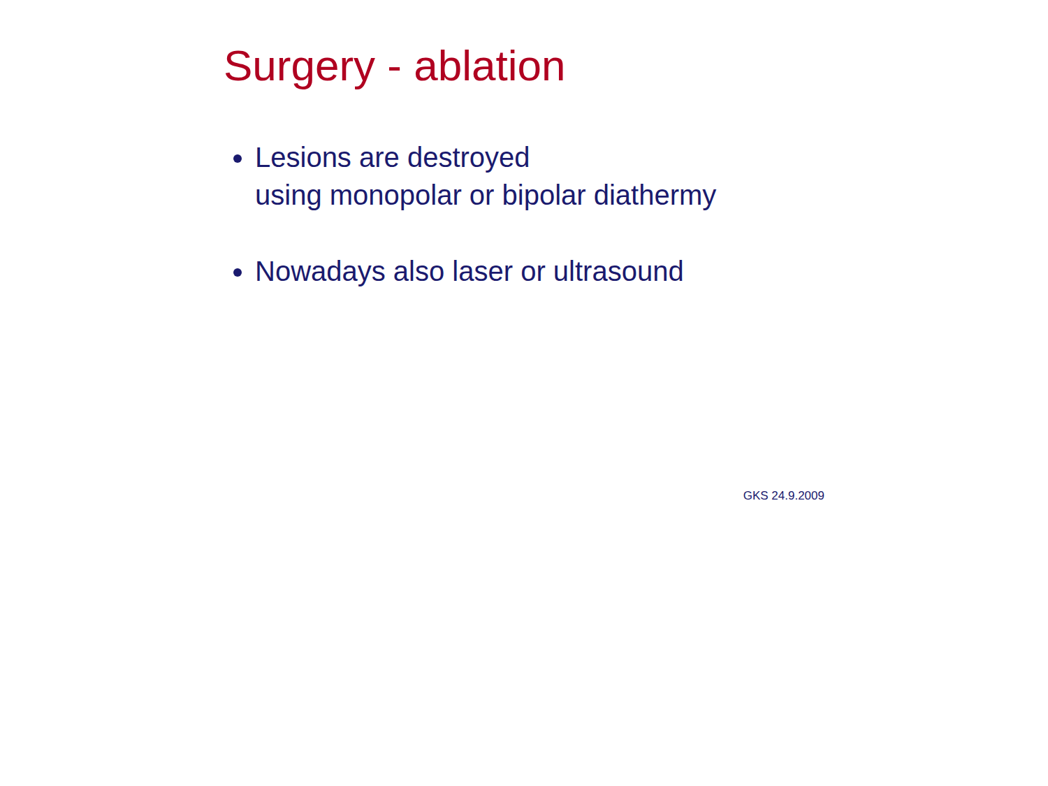Surgery - ablation
Lesions are destroyed
using monopolar or bipolar diathermy
Nowadays also laser or ultrasound
GKS 24.9.2009